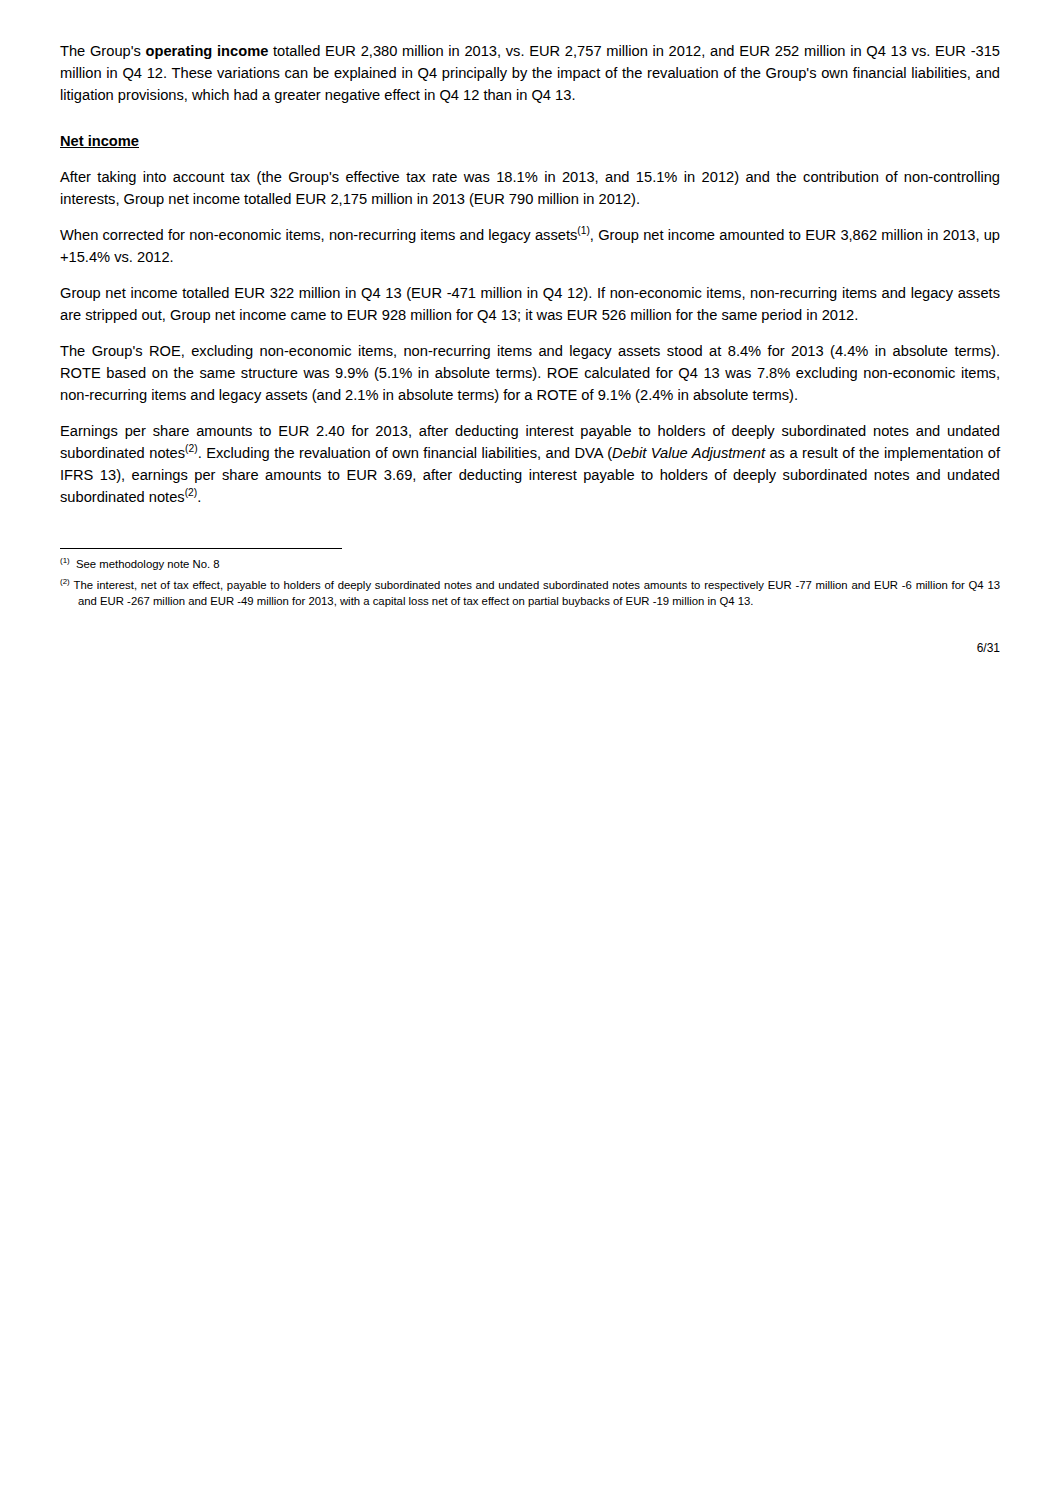The Group's operating income totalled EUR 2,380 million in 2013, vs. EUR 2,757 million in 2012, and EUR 252 million in Q4 13 vs. EUR -315 million in Q4 12. These variations can be explained in Q4 principally by the impact of the revaluation of the Group's own financial liabilities, and litigation provisions, which had a greater negative effect in Q4 12 than in Q4 13.
Net income
After taking into account tax (the Group's effective tax rate was 18.1% in 2013, and 15.1% in 2012) and the contribution of non-controlling interests, Group net income totalled EUR 2,175 million in 2013 (EUR 790 million in 2012).
When corrected for non-economic items, non-recurring items and legacy assets(1), Group net income amounted to EUR 3,862 million in 2013, up +15.4% vs. 2012.
Group net income totalled EUR 322 million in Q4 13 (EUR -471 million in Q4 12). If non-economic items, non-recurring items and legacy assets are stripped out, Group net income came to EUR 928 million for Q4 13; it was EUR 526 million for the same period in 2012.
The Group's ROE, excluding non-economic items, non-recurring items and legacy assets stood at 8.4% for 2013 (4.4% in absolute terms). ROTE based on the same structure was 9.9% (5.1% in absolute terms). ROE calculated for Q4 13 was 7.8% excluding non-economic items, non-recurring items and legacy assets (and 2.1% in absolute terms) for a ROTE of 9.1% (2.4% in absolute terms).
Earnings per share amounts to EUR 2.40 for 2013, after deducting interest payable to holders of deeply subordinated notes and undated subordinated notes(2). Excluding the revaluation of own financial liabilities, and DVA (Debit Value Adjustment as a result of the implementation of IFRS 13), earnings per share amounts to EUR 3.69, after deducting interest payable to holders of deeply subordinated notes and undated subordinated notes(2).
(1) See methodology note No. 8
(2) The interest, net of tax effect, payable to holders of deeply subordinated notes and undated subordinated notes amounts to respectively EUR -77 million and EUR -6 million for Q4 13 and EUR -267 million and EUR -49 million for 2013, with a capital loss net of tax effect on partial buybacks of EUR -19 million in Q4 13.
6/31